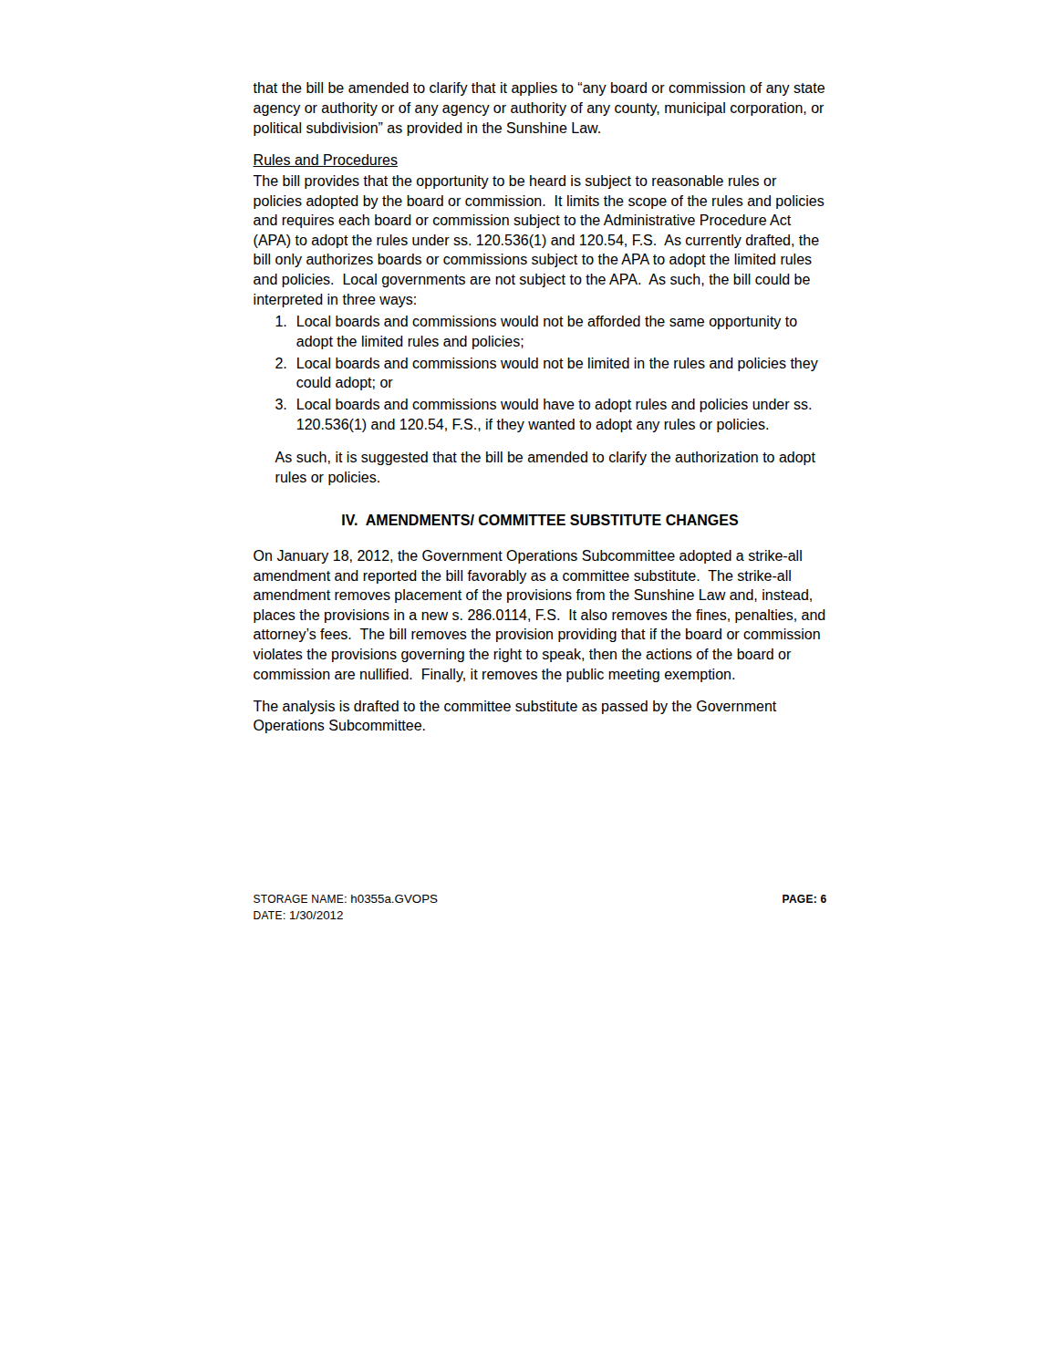that the bill be amended to clarify that it applies to “any board or commission of any state agency or authority or of any agency or authority of any county, municipal corporation, or political subdivision” as provided in the Sunshine Law.
Rules and Procedures
The bill provides that the opportunity to be heard is subject to reasonable rules or policies adopted by the board or commission. It limits the scope of the rules and policies and requires each board or commission subject to the Administrative Procedure Act (APA) to adopt the rules under ss. 120.536(1) and 120.54, F.S. As currently drafted, the bill only authorizes boards or commissions subject to the APA to adopt the limited rules and policies. Local governments are not subject to the APA. As such, the bill could be interpreted in three ways:
Local boards and commissions would not be afforded the same opportunity to adopt the limited rules and policies;
Local boards and commissions would not be limited in the rules and policies they could adopt; or
Local boards and commissions would have to adopt rules and policies under ss. 120.536(1) and 120.54, F.S., if they wanted to adopt any rules or policies.
As such, it is suggested that the bill be amended to clarify the authorization to adopt rules or policies.
IV. AMENDMENTS/ COMMITTEE SUBSTITUTE CHANGES
On January 18, 2012, the Government Operations Subcommittee adopted a strike-all amendment and reported the bill favorably as a committee substitute. The strike-all amendment removes placement of the provisions from the Sunshine Law and, instead, places the provisions in a new s. 286.0114, F.S. It also removes the fines, penalties, and attorney’s fees. The bill removes the provision providing that if the board or commission violates the provisions governing the right to speak, then the actions of the board or commission are nullified. Finally, it removes the public meeting exemption.
The analysis is drafted to the committee substitute as passed by the Government Operations Subcommittee.
STORAGE NAME: h0355a.GVOPS DATE: 1/30/2012
PAGE: 6